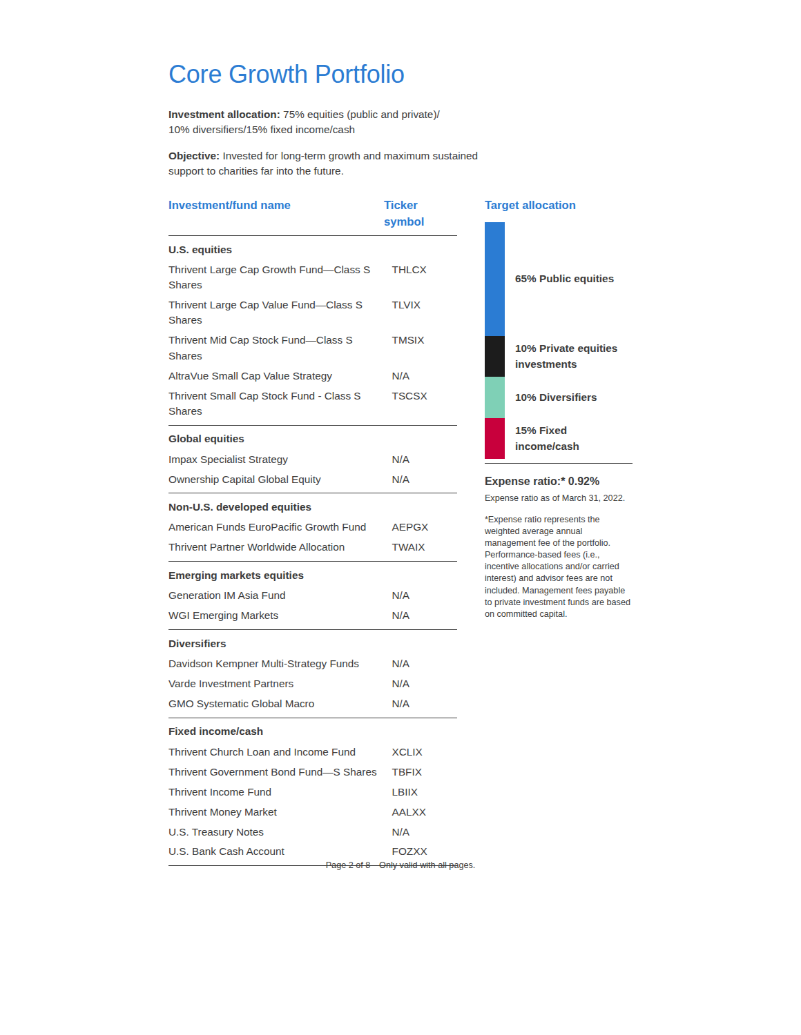Core Growth Portfolio
Investment allocation: 75% equities (public and private)/
10% diversifiers/15% fixed income/cash
Objective: Invested for long-term growth and maximum sustained support to charities far into the future.
Investment/fund name
Ticker symbol
| U.S. equities | |
| Thrivent Large Cap Growth Fund—Class S Shares | THLCX |
| Thrivent Large Cap Value Fund—Class S Shares | TLVIX |
| Thrivent Mid Cap Stock Fund—Class S Shares | TMSIX |
| AltraVue Small Cap Value Strategy | N/A |
| Thrivent Small Cap Stock Fund - Class S Shares | TSCSX |
| Global equities | |
| Impax Specialist Strategy | N/A |
| Ownership Capital Global Equity | N/A |
| Non-U.S. developed equities | |
| American Funds EuroPacific Growth Fund | AEPGX |
| Thrivent Partner Worldwide Allocation | TWAIX |
| Emerging markets equities | |
| Generation IM Asia Fund | N/A |
| WGI Emerging Markets | N/A |
| Diversifiers | |
| Davidson Kempner Multi-Strategy Funds | N/A |
| Varde Investment Partners | N/A |
| GMO Systematic Global Macro | N/A |
| Fixed income/cash | |
| Thrivent Church Loan and Income Fund | XCLIX |
| Thrivent Government Bond Fund—S Shares | TBFIX |
| Thrivent Income Fund | LBIIX |
| Thrivent Money Market | AALXX |
| U.S. Treasury Notes | N/A |
| U.S. Bank Cash Account | FOZXX |
Target allocation
65% Public equities
10% Private equities investments
10% Diversifiers
15% Fixed income/cash
Expense ratio:* 0.92%
Expense ratio as of March 31, 2022.
*Expense ratio represents the weighted average annual management fee of the portfolio. Performance-based fees (i.e., incentive allocations and/or carried interest) and advisor fees are not included. Management fees payable to private investment funds are based on committed capital.
Page 2 of 8—Only valid with all pages.